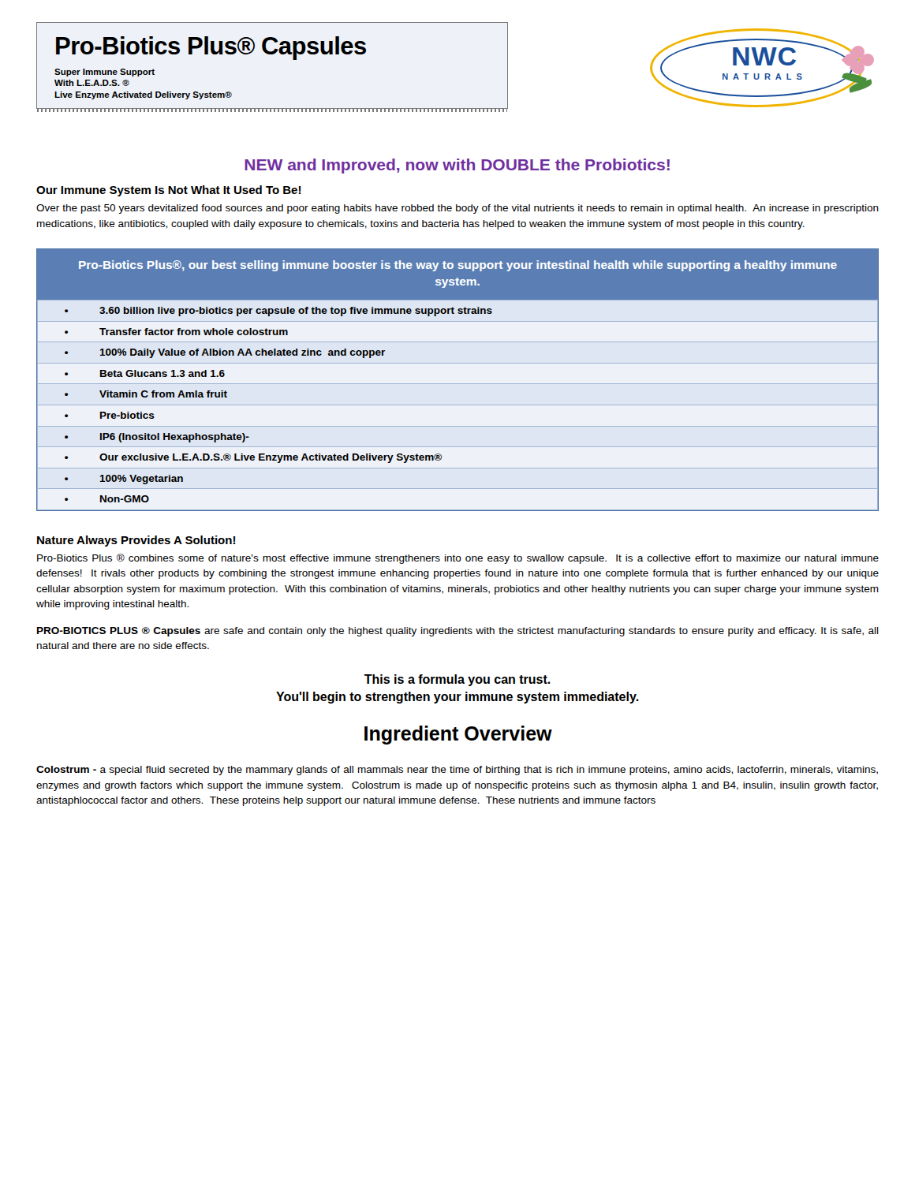Pro-Biotics Plus® Capsules
Super Immune Support
With L.E.A.D.S. ®
Live Enzyme Activated Delivery System®
NWC NATURALS
®
NEW and Improved, now with DOUBLE the Probiotics!
Our Immune System Is Not What It Used To Be!
Over the past 50 years devitalized food sources and poor eating habits have robbed the body of the vital nutrients it needs to remain in optimal health. An increase in prescription medications, like antibiotics, coupled with daily exposure to chemicals, toxins and bacteria has helped to weaken the immune system of most people in this country.
Pro-Biotics Plus®, our best selling immune booster is the way to support your intestinal health while supporting a healthy immune system.
| • | 3.60 billion live pro-biotics per capsule of the top five immune support strains |
| • | Transfer factor from whole colostrum |
| • | 100% Daily Value of Albion AA chelated zinc and copper |
| • | Beta Glucans 1.3 and 1.6 |
| • | Vitamin C from Amla fruit |
| • | Pre-biotics |
| • | IP6 (Inositol Hexaphosphate)- |
| • | Our exclusive L.E.A.D.S.® Live Enzyme Activated Delivery System® |
| • | 100% Vegetarian |
| • | Non-GMO |
Nature Always Provides A Solution!
Pro-Biotics Plus ® combines some of nature's most effective immune strengtheners into one easy to swallow capsule. It is a collective effort to maximize our natural immune defenses! It rivals other products by combining the strongest immune enhancing properties found in nature into one complete formula that is further enhanced by our unique cellular absorption system for maximum protection. With this combination of vitamins, minerals, probiotics and other healthy nutrients you can super charge your immune system while improving intestinal health.
PRO-BIOTICS PLUS ® Capsules are safe and contain only the highest quality ingredients with the strictest manufacturing standards to ensure purity and efficacy. It is safe, all natural and there are no side effects.
This is a formula you can trust.
You'll begin to strengthen your immune system immediately.
Ingredient Overview
Colostrum - a special fluid secreted by the mammary glands of all mammals near the time of birthing that is rich in immune proteins, amino acids, lactoferrin, minerals, vitamins, enzymes and growth factors which support the immune system. Colostrum is made up of nonspecific proteins such as thymosin alpha 1 and B4, insulin, insulin growth factor, antistaphlococcal factor and others. These proteins help support our natural immune defense. These nutrients and immune factors